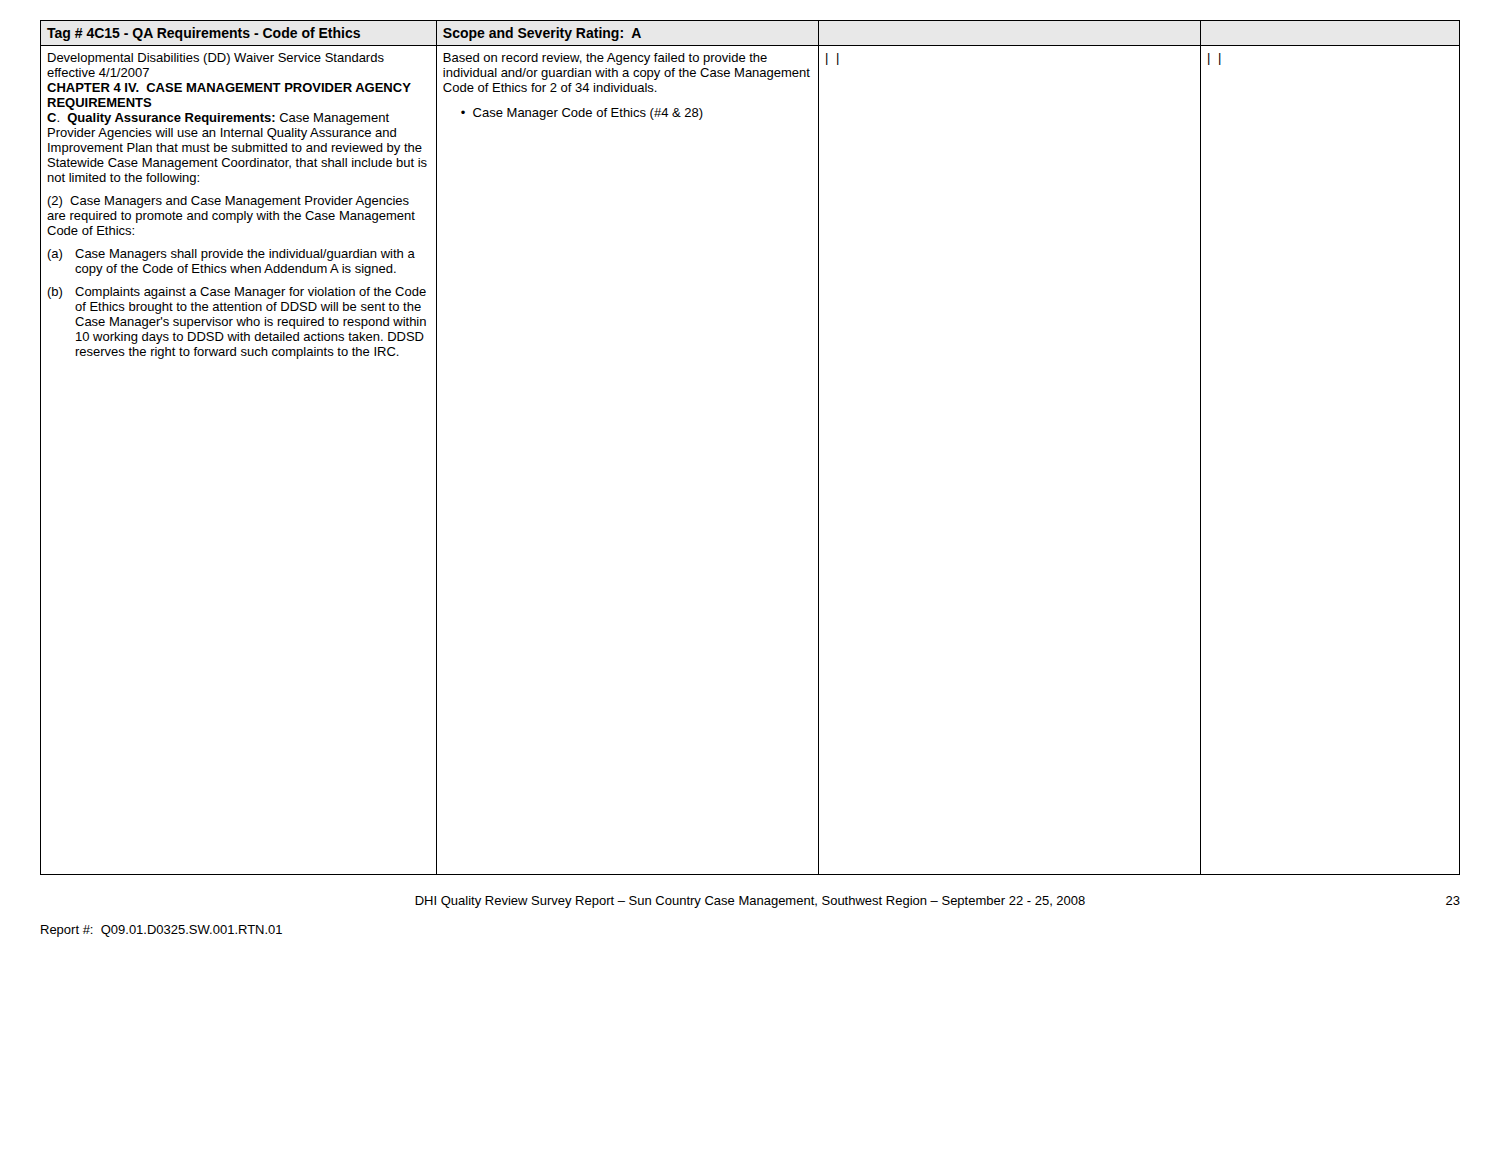| Tag # 4C15 - QA Requirements - Code of Ethics | Scope and Severity Rating: A | | |
| Developmental Disabilities (DD) Waiver Service Standards effective 4/1/2007 CHAPTER 4 IV. CASE MANAGEMENT PROVIDER AGENCY REQUIREMENTS C . Quality Assurance Requirements: Case Management Provider Agencies will use an Internal Quality Assurance and Improvement Plan that must be submitted to and reviewed by the Statewide Case Management Coordinator, that shall include but is not limited to the following: (2) Case Managers and Case Management Provider Agencies are required to promote and comply with the Case Management Code of Ethics: (a) Case Managers shall provide the individual/guardian with a copy of the Code of Ethics when Addendum A is signed. (b) Complaints against a Case Manager for violation of the Code of Ethics brought to the attention of DDSD will be sent to the Case Manager's supervisor who is required to respond within 10 working days to DDSD with detailed actions taken. DDSD reserves the right to forward such complaints to the IRC. | Based on record review, the Agency failed to provide the individual and/or guardian with a copy of the Case Management Code of Ethics for 2 of 34 individuals. • Case Manager Code of Ethics (#4 & 28) | / / | / / |
DHI Quality Review Survey Report – Sun Country Case Management, Southwest Region – September 22 - 25, 2008 23
Report #: Q09.01.D0325.SW.001.RTN.01